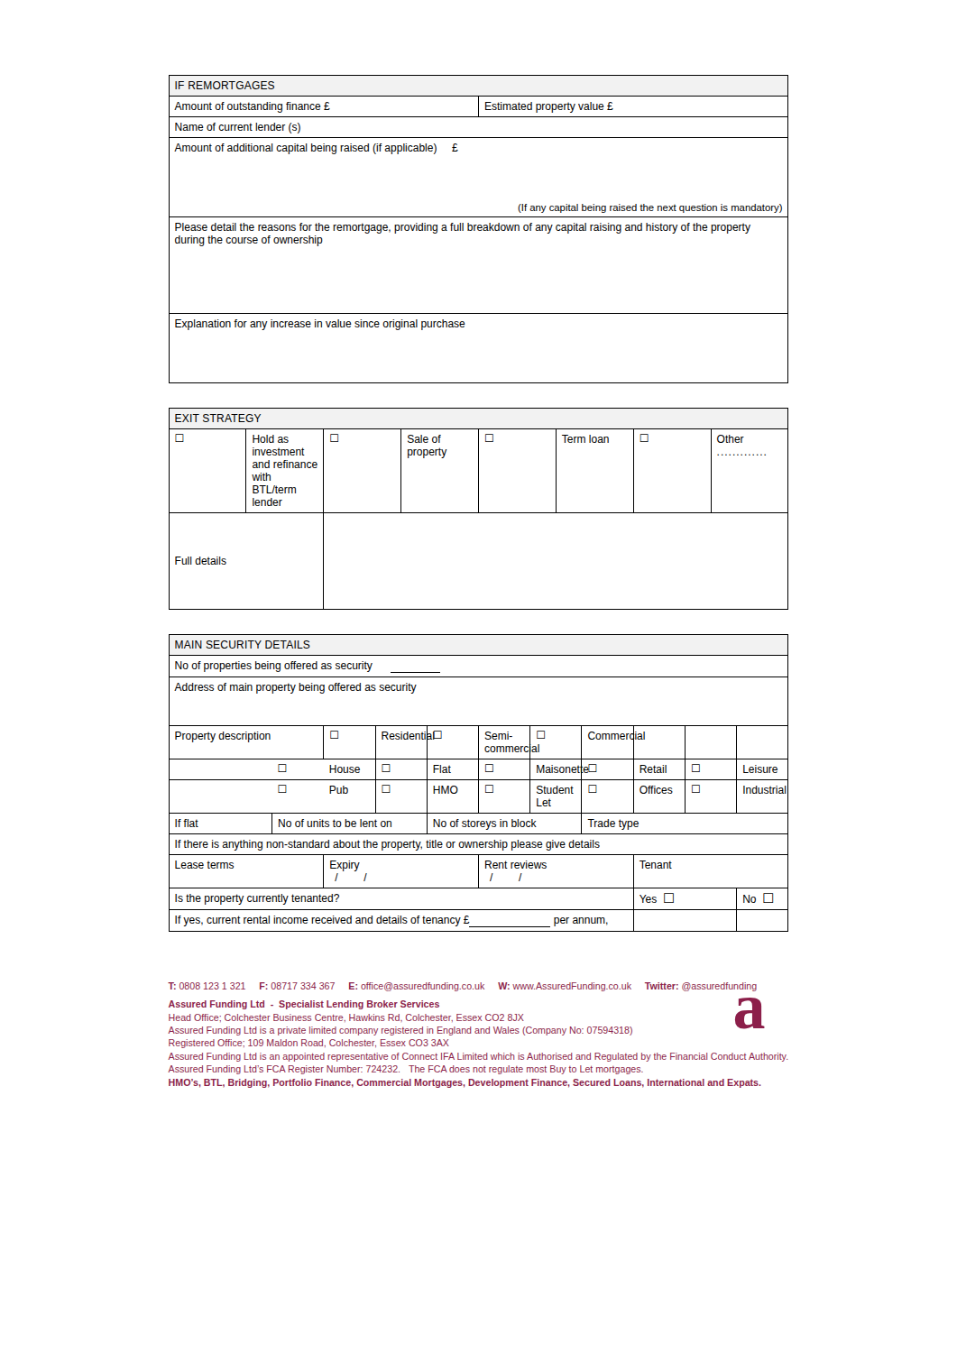| IF REMORTGAGES |
| Amount of outstanding finance £ | Estimated property value £ |
| Name of current lender (s) |
| Amount of additional capital being raised (if applicable) £ (If any capital being raised the next question is mandatory) |
| Please detail the reasons for the remortgage, providing a full breakdown of any capital raising and history of the property during the course of ownership |
| Explanation for any increase in value since original purchase |
| EXIT STRATEGY |
| ☐ | Hold as investment and refinance with BTL/term lender | ☐ | Sale of property | ☐ | Term loan | ☐ | Other ............. |
| Full details | |
| MAIN SECURITY DETAILS |
| No of properties being offered as security |
| Address of main property being offered as security |
| Property description | ☐ | Residential | ☐ | Semi-commercial | ☐ | Commercial | | | |
| | ☐ | House | ☐ | Flat | ☐ | Maisonette | ☐ | Retail | ☐ | Leisure |
| | ☐ | Pub | ☐ | HMO | ☐ | Student Let | ☐ | Offices | ☐ | Industrial |
| If flat | No of units to be lent on | No of storeys in block | Trade type |
| If there is anything non-standard about the property, title or ownership please give details |
| Lease terms | Expiry / / | Rent reviews / / | Tenant |
| Is the property currently tenanted? | Yes ☐ | No ☐ |
| If yes, current rental income received and details of tenancy £ per annum, | | |
a
T: 0808 123 1 321 F: 08717 334 367 E: office@assuredfunding.co.uk W: www.AssuredFunding.co.uk Twitter: @assuredfunding
Assured Funding Ltd - Specialist Lending Broker Services
Head Office; Colchester Business Centre, Hawkins Rd, Colchester, Essex CO2 8JX
Assured Funding Ltd is a private limited company registered in England and Wales (Company No: 07594318)
Registered Office; 109 Maldon Road, Colchester, Essex CO3 3AX
Assured Funding Ltd is an appointed representative of Connect IFA Limited which is Authorised and Regulated by the Financial Conduct Authority.
Assured Funding Ltd’s FCA Register Number: 724232. The FCA does not regulate most Buy to Let mortgages.
HMO’s, BTL, Bridging, Portfolio Finance, Commercial Mortgages, Development Finance, Secured Loans, International and Expats.